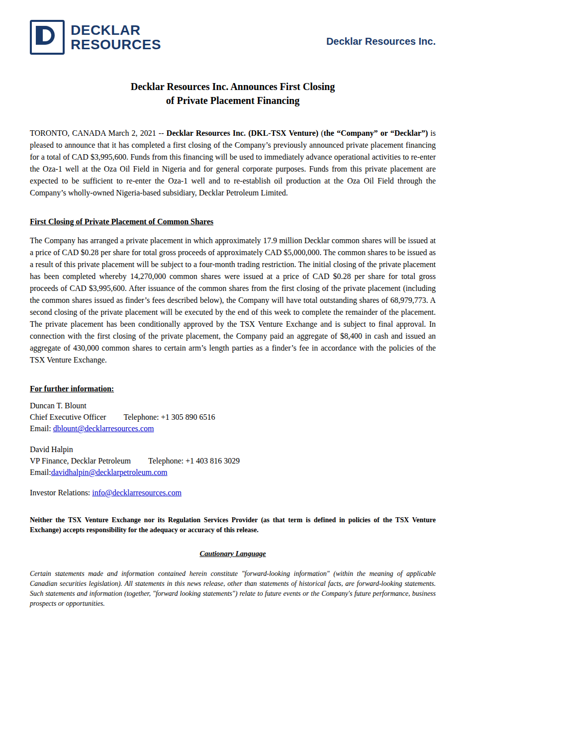DECKLAR
RESOURCES
Decklar Resources Inc.
Decklar Resources Inc. Announces First Closing
of Private Placement Financing
TORONTO, CANADA March 2, 2021 -- Decklar Resources Inc. (DKL-TSX Venture) (the “Company” or “Decklar”) is pleased to announce that it has completed a first closing of the Company’s previously announced private placement financing for a total of CAD $3,995,600. Funds from this financing will be used to immediately advance operational activities to re-enter the Oza-1 well at the Oza Oil Field in Nigeria and for general corporate purposes. Funds from this private placement are expected to be sufficient to re-enter the Oza-1 well and to re-establish oil production at the Oza Oil Field through the Company’s wholly-owned Nigeria-based subsidiary, Decklar Petroleum Limited.
First Closing of Private Placement of Common Shares
The Company has arranged a private placement in which approximately 17.9 million Decklar common shares will be issued at a price of CAD $0.28 per share for total gross proceeds of approximately CAD $5,000,000. The common shares to be issued as a result of this private placement will be subject to a four-month trading restriction. The initial closing of the private placement has been completed whereby 14,270,000 common shares were issued at a price of CAD $0.28 per share for total gross proceeds of CAD $3,995,600. After issuance of the common shares from the first closing of the private placement (including the common shares issued as finder’s fees described below), the Company will have total outstanding shares of 68,979,773. A second closing of the private placement will be executed by the end of this week to complete the remainder of the placement. The private placement has been conditionally approved by the TSX Venture Exchange and is subject to final approval. In connection with the first closing of the private placement, the Company paid an aggregate of $8,400 in cash and issued an aggregate of 430,000 common shares to certain arm’s length parties as a finder’s fee in accordance with the policies of the TSX Venture Exchange.
For further information:
Duncan T. Blount Chief Executive Officer Telephone: +1 305 890 6516
Email: dblount@decklarresources.com
David Halpin VP Finance, Decklar Petroleum Telephone: +1 403 816 3029
Email:davidhalpin@decklarpetroleum.com
Investor Relations: info@decklarresources.com
Neither the TSX Venture Exchange nor its Regulation Services Provider (as that term is defined in policies of the TSX Venture Exchange) accepts responsibility for the adequacy or accuracy of this release.
Cautionary Language
Certain statements made and information contained herein constitute "forward-looking information" (within the meaning of applicable Canadian securities legislation). All statements in this news release, other than statements of historical facts, are forward-looking statements. Such statements and information (together, "forward looking statements") relate to future events or the Company's future performance, business prospects or opportunities.